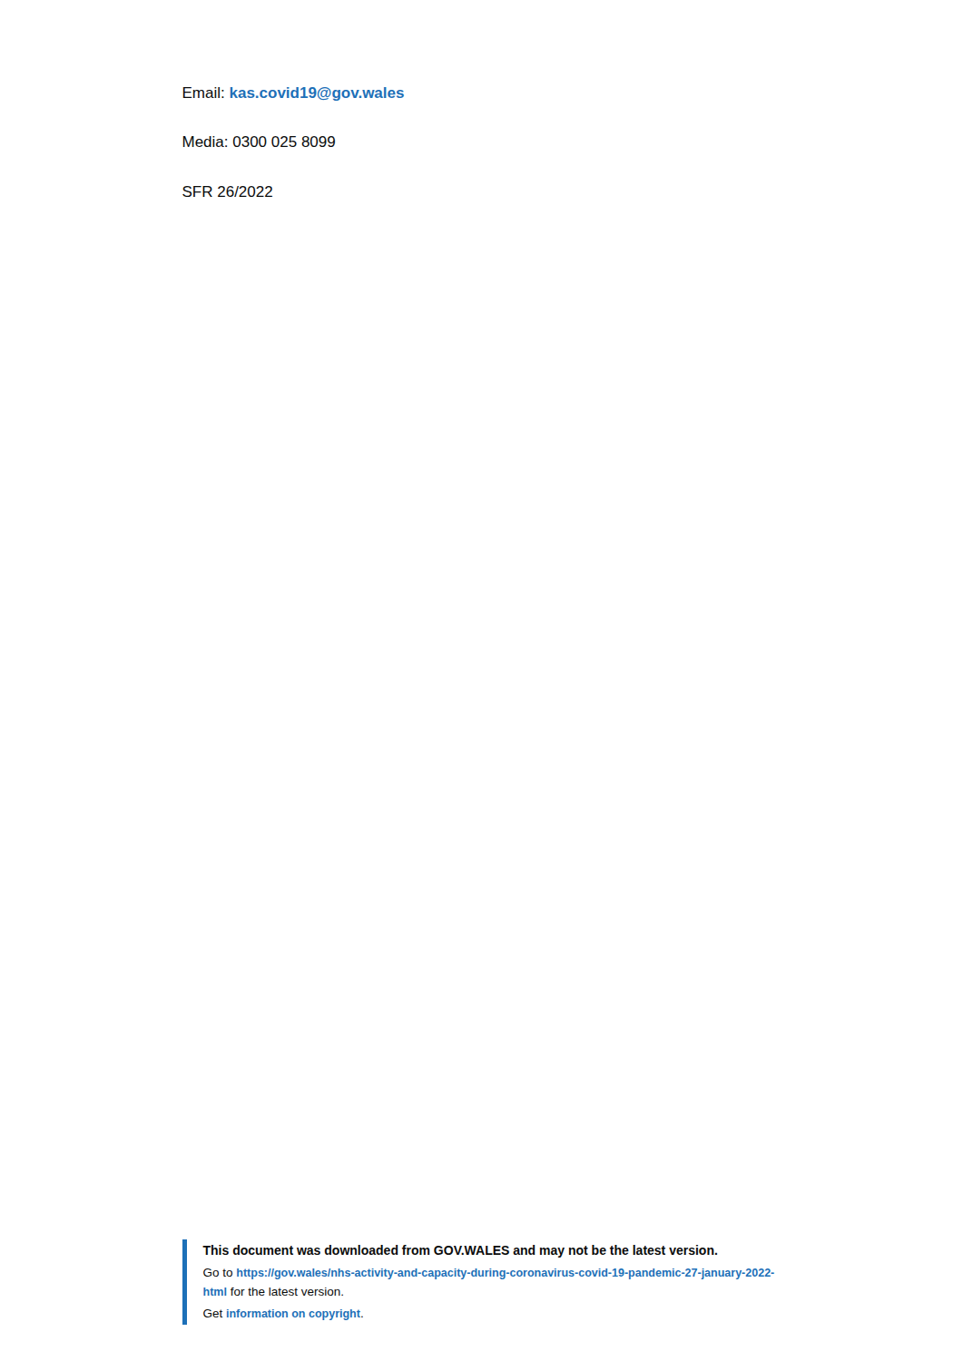Email: kas.covid19@gov.wales
Media: 0300 025 8099
SFR 26/2022
This document was downloaded from GOV.WALES and may not be the latest version.
Go to https://gov.wales/nhs-activity-and-capacity-during-coronavirus-covid-19-pandemic-27-january-2022-html for the latest version.
Get information on copyright.